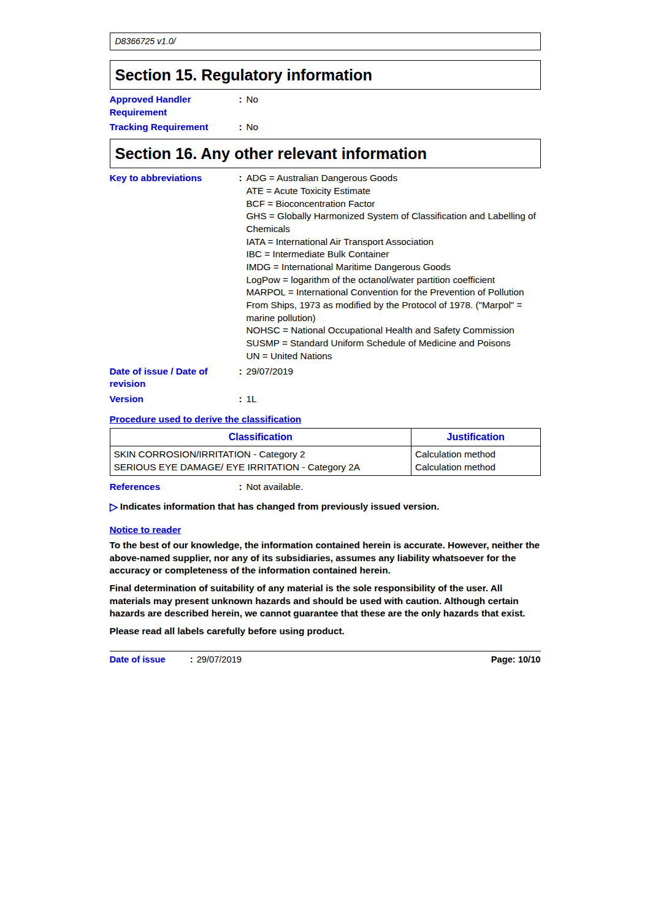D8366725 v1.0/
Section 15. Regulatory information
| Approved Handler Requirement | : | No |
| Tracking Requirement | : | No |
Section 16. Any other relevant information
| Key to abbreviations | : | ADG = Australian Dangerous Goods ATE = Acute Toxicity Estimate BCF = Bioconcentration Factor GHS = Globally Harmonized System of Classification and Labelling of Chemicals IATA = International Air Transport Association IBC = Intermediate Bulk Container IMDG = International Maritime Dangerous Goods LogPow = logarithm of the octanol/water partition coefficient MARPOL = International Convention for the Prevention of Pollution From Ships, 1973 as modified by the Protocol of 1978. ("Marpol" = marine pollution) NOHSC = National Occupational Health and Safety Commission SUSMP = Standard Uniform Schedule of Medicine and Poisons UN = United Nations |
| Date of issue / Date of revision | : | 29/07/2019 |
| Version | : | 1L |
Procedure used to derive the classification
| Classification | Justification |
| --- | --- |
| SKIN CORROSION/IRRITATION - Category 2 SERIOUS EYE DAMAGE/ EYE IRRITATION - Category 2A | Calculation method Calculation method |
| References | : | Not available. |
▷ Indicates information that has changed from previously issued version.
Notice to reader
To the best of our knowledge, the information contained herein is accurate. However, neither the above-named supplier, nor any of its subsidiaries, assumes any liability whatsoever for the accuracy or completeness of the information contained herein.
Final determination of suitability of any material is the sole responsibility of the user. All materials may present unknown hazards and should be used with caution. Although certain hazards are described herein, we cannot guarantee that these are the only hazards that exist.
Please read all labels carefully before using product.
Date of issue
: 29/07/2019
Page: 10/10